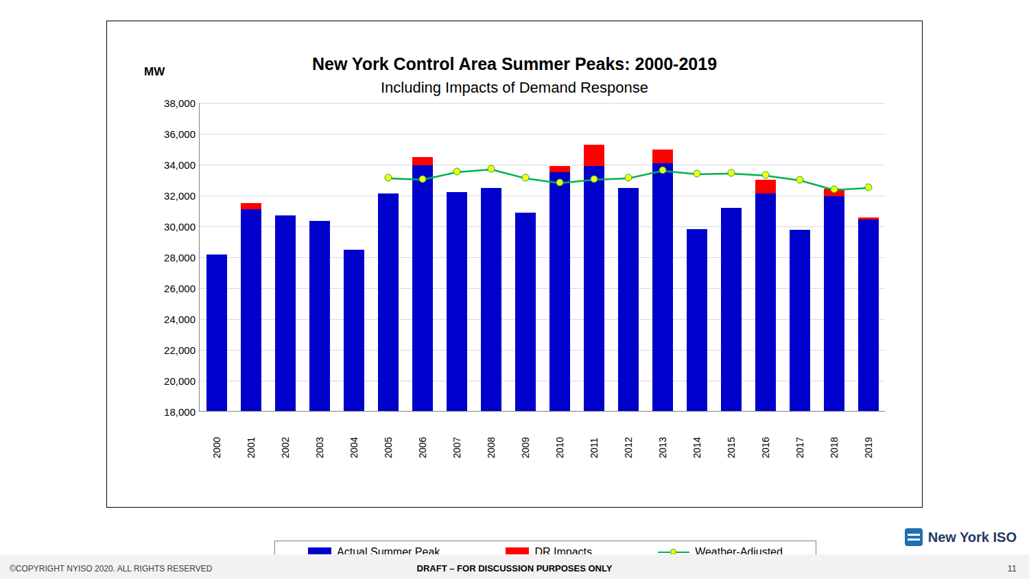New York Control Area Summer Peaks: 2000-2019
Including Impacts of Demand Response
MW
38,000
36,000
34,000
32,000
30,000
28,000
26,000
24,000
22,000
20,000
18,000
2000
2001
2002
2003
2004
2005
2006
2007
2008
2009
2010
2011
2012
2013
2014
2015
2016
2017
2018
2019
Actual Summer Peak
DR Impacts
Weather-Adjusted
New York ISO
©COPYRIGHT NYISO 2020. ALL RIGHTS RESERVED
DRAFT – FOR DISCUSSION PURPOSES ONLY
11